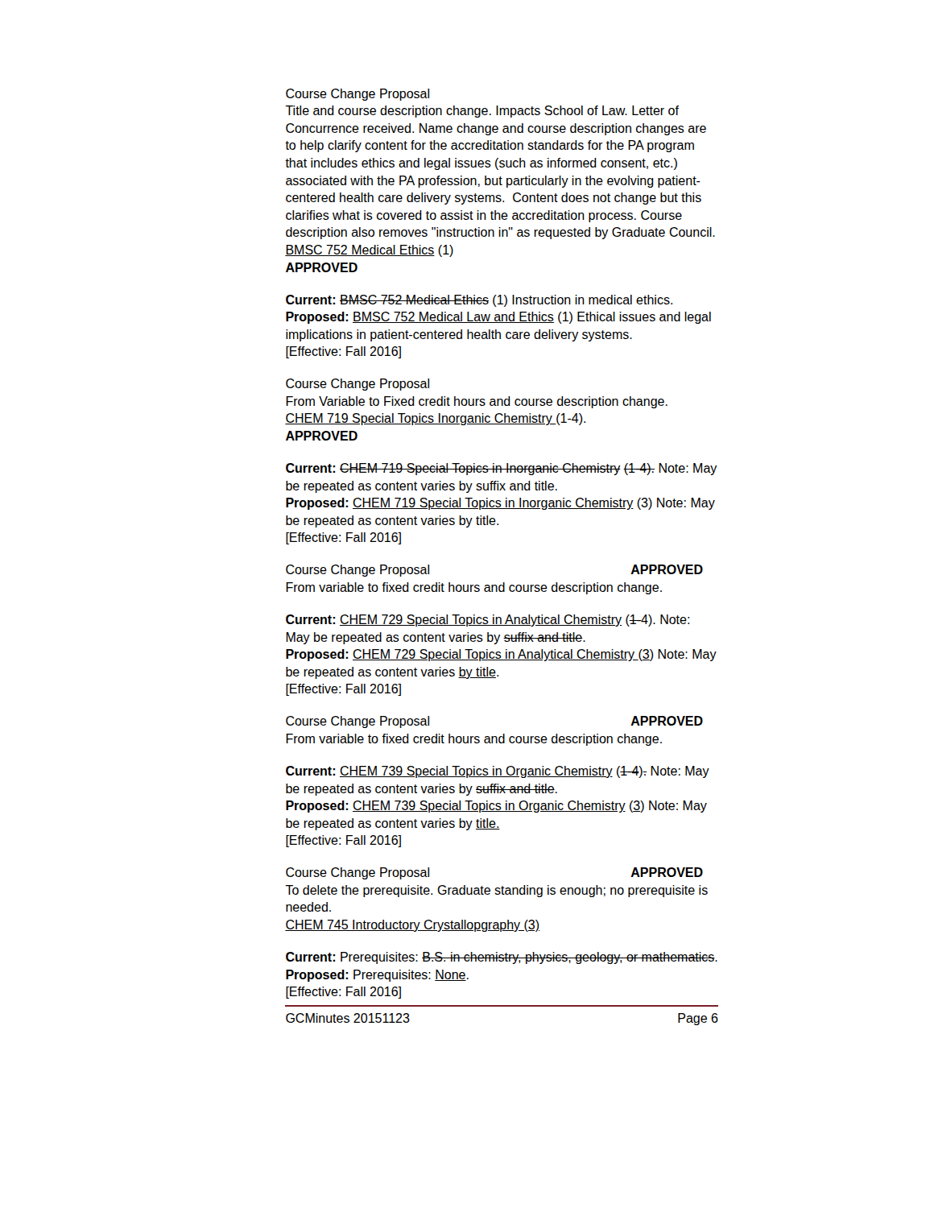Course Change Proposal
Title and course description change. Impacts School of Law. Letter of Concurrence received. Name change and course description changes are to help clarify content for the accreditation standards for the PA program that includes ethics and legal issues (such as informed consent, etc.) associated with the PA profession, but particularly in the evolving patient-centered health care delivery systems. Content does not change but this clarifies what is covered to assist in the accreditation process. Course description also removes "instruction in" as requested by Graduate Council.
BMSC 752 Medical Ethics (1) APPROVED
Current: BMSC 752 Medical Ethics (1) Instruction in medical ethics.
Proposed: BMSC 752 Medical Law and Ethics (1) Ethical issues and legal implications in patient-centered health care delivery systems.
[Effective: Fall 2016]
Course Change Proposal
From Variable to Fixed credit hours and course description change.
CHEM 719 Special Topics Inorganic Chemistry (1-4). APPROVED
Current: CHEM 719 Special Topics in Inorganic Chemistry (1-4). Note: May be repeated as content varies by suffix and title.
Proposed: CHEM 719 Special Topics in Inorganic Chemistry (3) Note: May be repeated as content varies by title.
[Effective: Fall 2016]
Course Change Proposal APPROVED
From variable to fixed credit hours and course description change.
Current: CHEM 729 Special Topics in Analytical Chemistry (1-4). Note: May be repeated as content varies by suffix and title.
Proposed: CHEM 729 Special Topics in Analytical Chemistry (3) Note: May be repeated as content varies by title.
[Effective: Fall 2016]
Course Change Proposal APPROVED
From variable to fixed credit hours and course description change.
Current: CHEM 739 Special Topics in Organic Chemistry (1-4). Note: May be repeated as content varies by suffix and title.
Proposed: CHEM 739 Special Topics in Organic Chemistry (3) Note: May be repeated as content varies by title.
[Effective: Fall 2016]
Course Change Proposal APPROVED
To delete the prerequisite. Graduate standing is enough; no prerequisite is needed.
CHEM 745 Introductory Crystallopgraphy (3)
Current: Prerequisites: B.S. in chemistry, physics, geology, or mathematics.
Proposed: Prerequisites: None.
[Effective: Fall 2016]
GCMinutes 20151123 Page 6